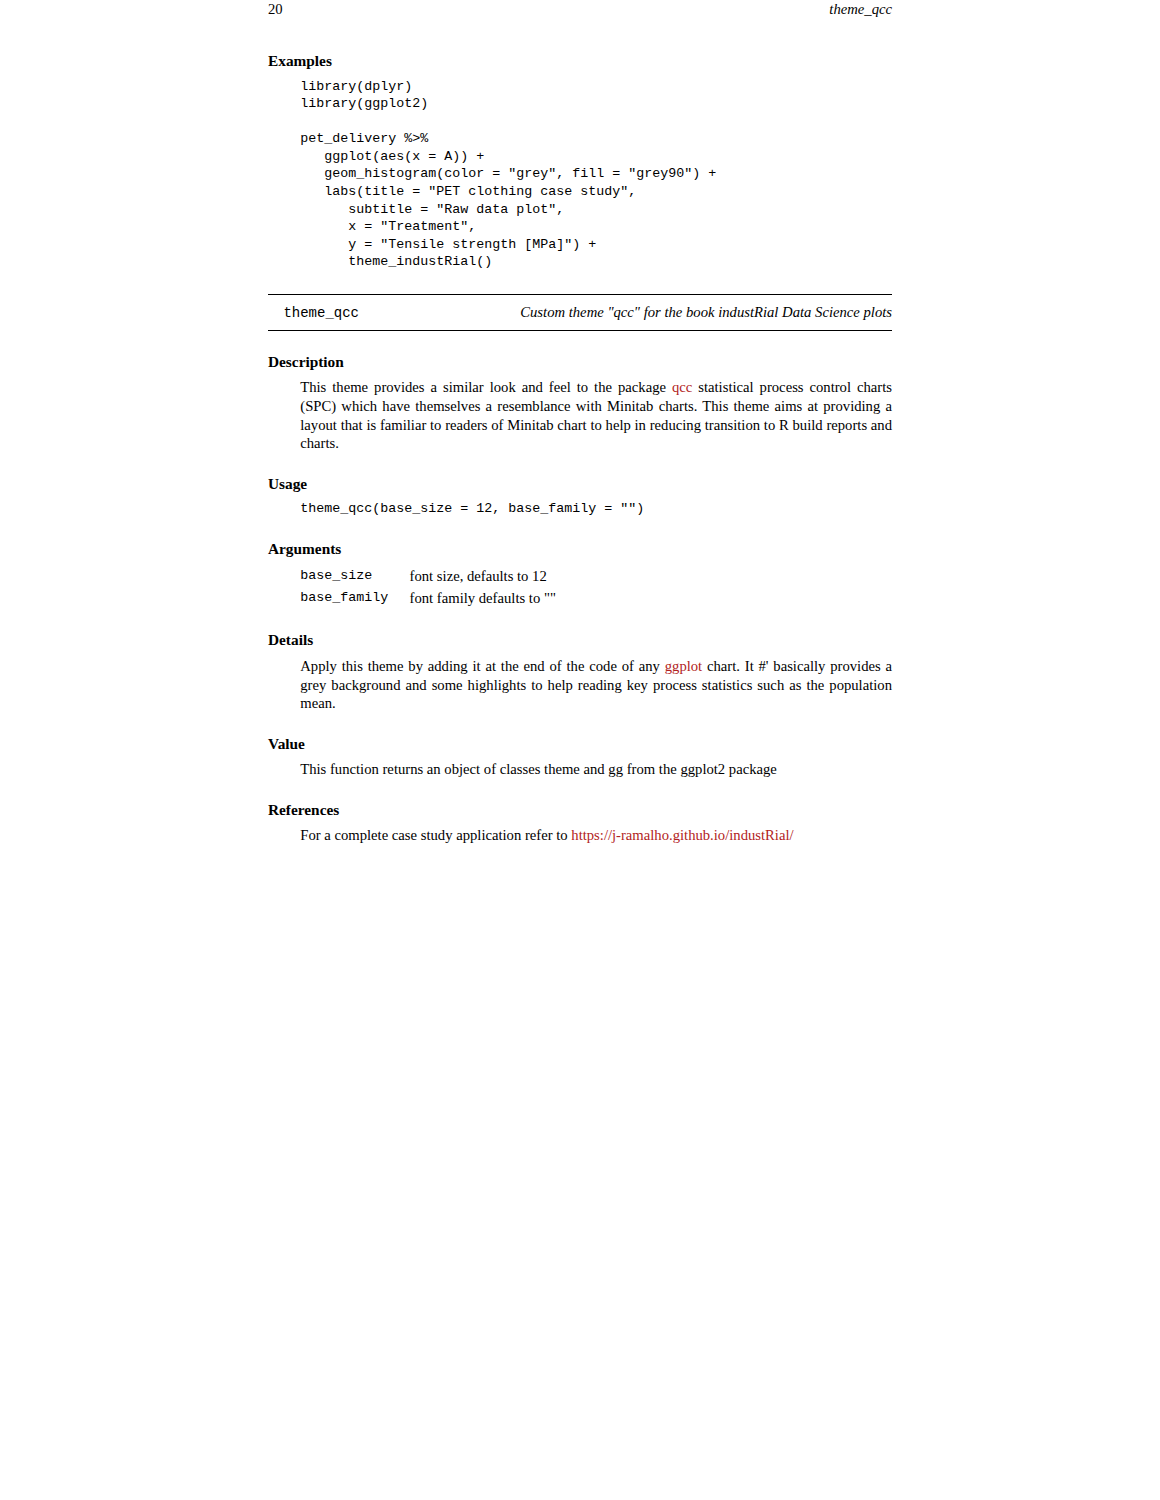20 theme_qcc
Examples
library(dplyr)
library(ggplot2)

pet_delivery %>%
   ggplot(aes(x = A)) +
   geom_histogram(color = "grey", fill = "grey90") +
   labs(title = "PET clothing case study",
      subtitle = "Raw data plot",
      x = "Treatment",
      y = "Tensile strength [MPa]") +
      theme_industRial()
theme_qcc Custom theme "qcc" for the book industRial Data Science plots
Description
This theme provides a similar look and feel to the package qcc statistical process control charts (SPC) which have themselves a resemblance with Minitab charts. This theme aims at providing a layout that is familiar to readers of Minitab chart to help in reducing transition to R build reports and charts.
Usage
theme_qcc(base_size = 12, base_family = "")
Arguments
| base_size | font size, defaults to 12 |
| base_family | font family defaults to "" |
Details
Apply this theme by adding it at the end of the code of any ggplot chart. It #' basically provides a grey background and some highlights to help reading key process statistics such as the population mean.
Value
This function returns an object of classes theme and gg from the ggplot2 package
References
For a complete case study application refer to https://j-ramalho.github.io/industRial/